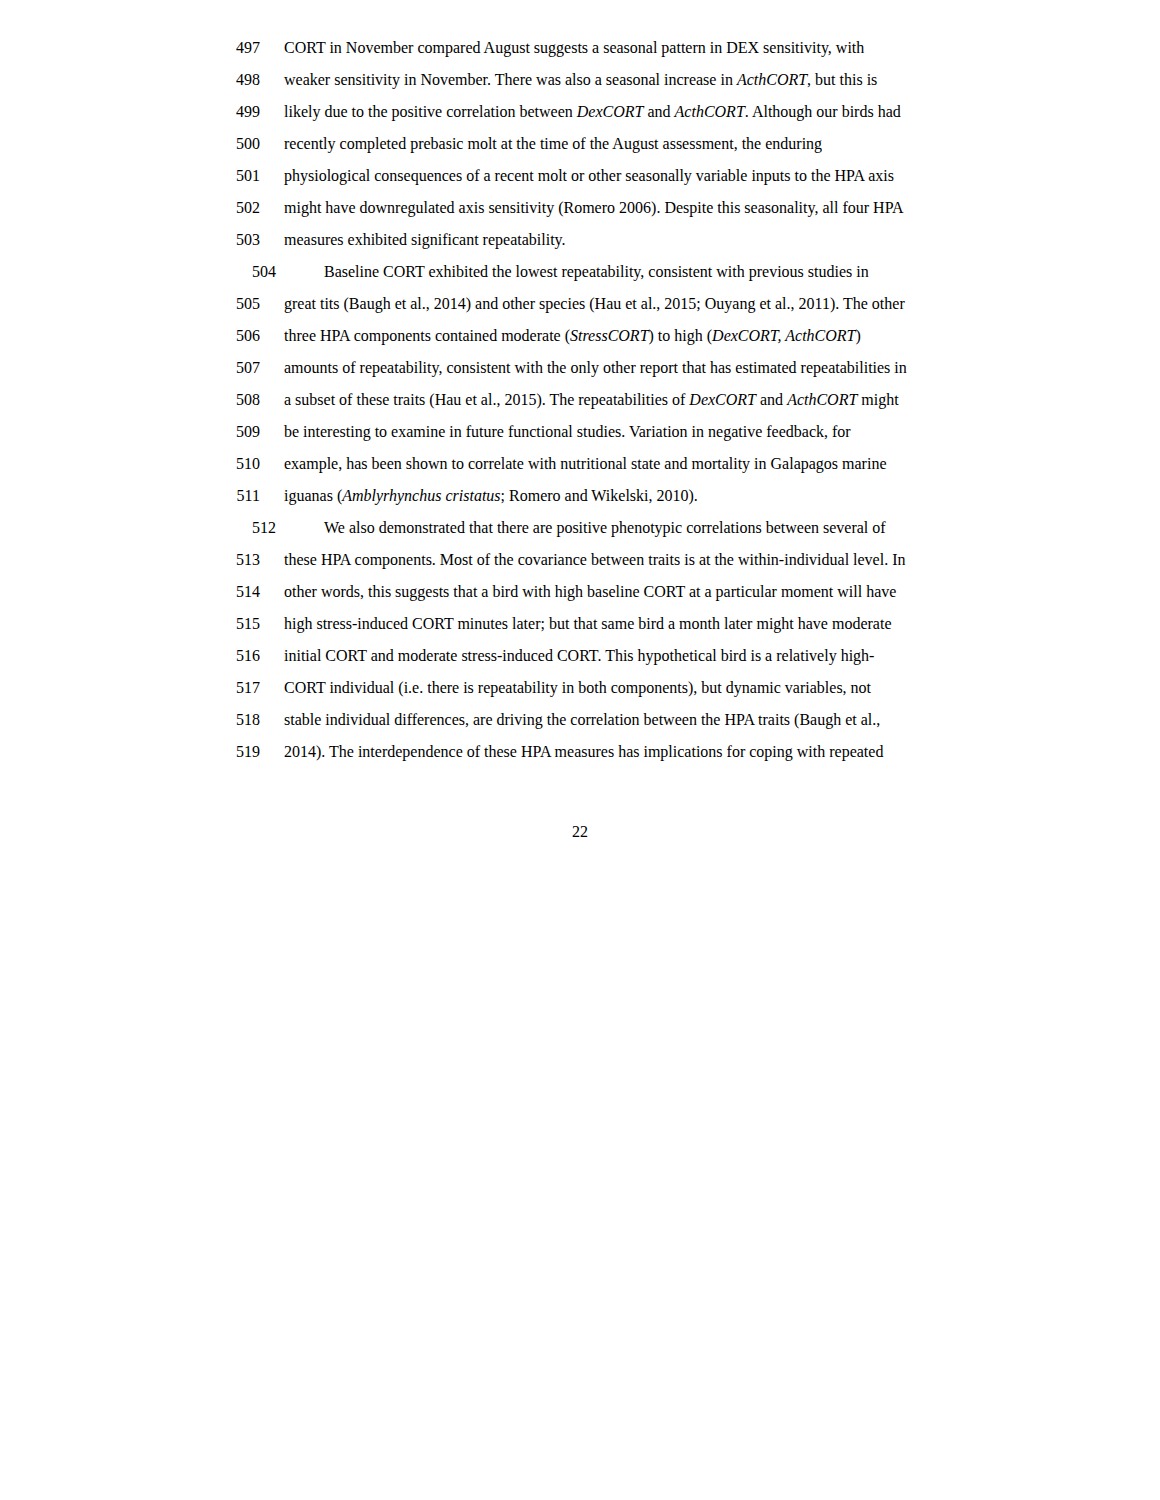CORT in November compared August suggests a seasonal pattern in DEX sensitivity, with
weaker sensitivity in November. There was also a seasonal increase in ActhCORT, but this is
likely due to the positive correlation between DexCORT and ActhCORT. Although our birds had
recently completed prebasic molt at the time of the August assessment, the enduring
physiological consequences of a recent molt or other seasonally variable inputs to the HPA axis
might have downregulated axis sensitivity (Romero 2006). Despite this seasonality, all four HPA
measures exhibited significant repeatability.
Baseline CORT exhibited the lowest repeatability, consistent with previous studies in
great tits (Baugh et al., 2014) and other species (Hau et al., 2015; Ouyang et al., 2011). The other
three HPA components contained moderate (StressCORT) to high (DexCORT, ActhCORT)
amounts of repeatability, consistent with the only other report that has estimated repeatabilities in
a subset of these traits (Hau et al., 2015). The repeatabilities of DexCORT and ActhCORT might
be interesting to examine in future functional studies. Variation in negative feedback, for
example, has been shown to correlate with nutritional state and mortality in Galapagos marine
iguanas (Amblyrhynchus cristatus; Romero and Wikelski, 2010).
We also demonstrated that there are positive phenotypic correlations between several of
these HPA components. Most of the covariance between traits is at the within-individual level. In
other words, this suggests that a bird with high baseline CORT at a particular moment will have
high stress-induced CORT minutes later; but that same bird a month later might have moderate
initial CORT and moderate stress-induced CORT. This hypothetical bird is a relatively high-
CORT individual (i.e. there is repeatability in both components), but dynamic variables, not
stable individual differences, are driving the correlation between the HPA traits (Baugh et al.,
2014). The interdependence of these HPA measures has implications for coping with repeated
22